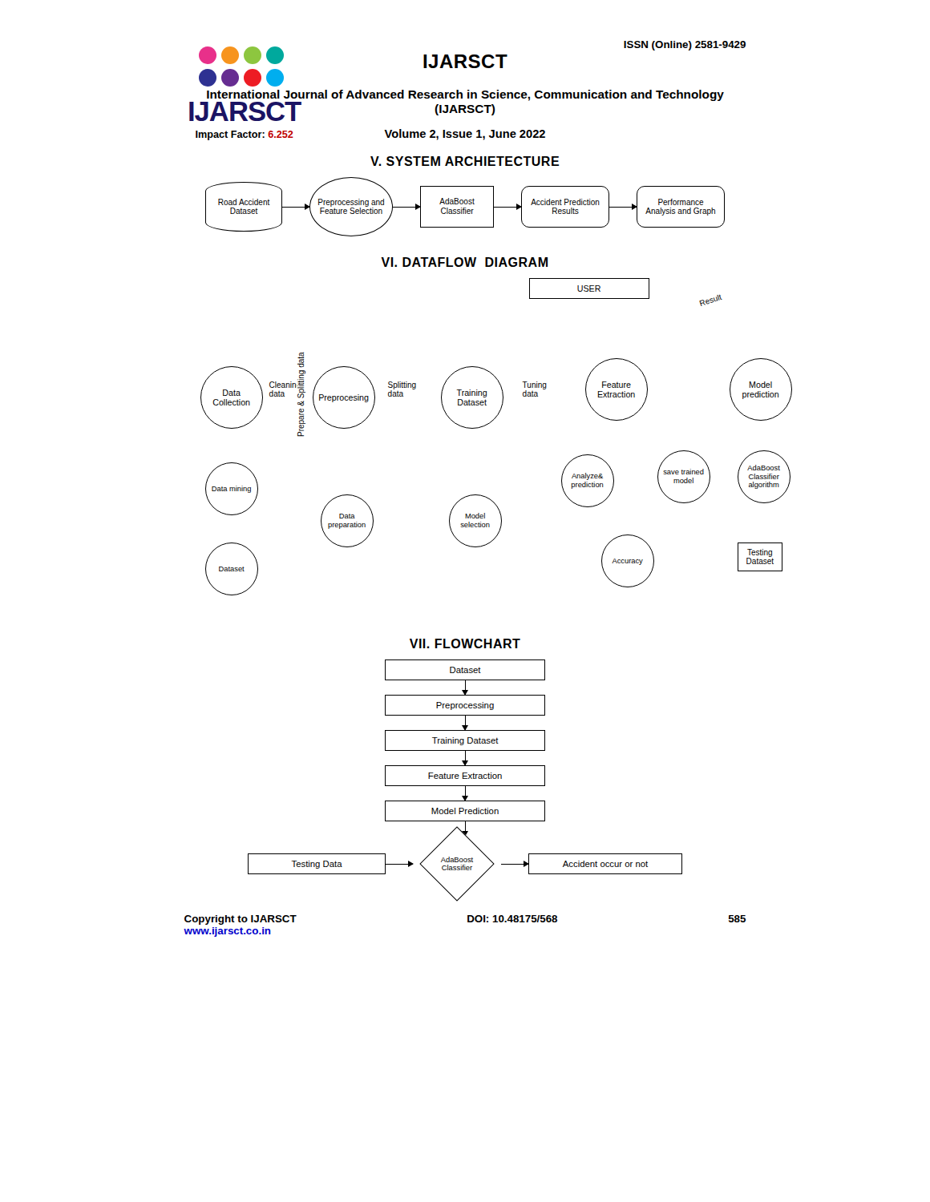ISSN (Online) 2581-9429
IJARSCT
IJARSCT
Impact Factor: 6.252
International Journal of Advanced Research in Science, Communication and Technology (IJARSCT)
Volume 2, Issue 1, June 2022
V. SYSTEM ARCHIETECTURE
Road Accident Dataset
Preprocessing and Feature Selection
AdaBoost Classifier
Accident Prediction Results
Performance Analysis and Graph
VI. DATAFLOW DIAGRAM
USER
Result
Data Collection
Preprocesing
Training Dataset
Feature Extraction
Model prediction
Cleaning
data
Splitting
data
Tuning
data
Data mining
Data preparation
Model selection
Analyze& prediction
save trained model
Accuracy
AdaBoost Classifier algorithm
Testing Dataset
Dataset
Prepare & Splitting data
VII. FLOWCHART
Dataset
Preprocessing
Training Dataset
Feature Extraction
Model Prediction
Testing Data
AdaBoost Classifier
Accident occur or not
Copyright to IJARSCT
www.ijarsct.co.in
DOI: 10.48175/568
585